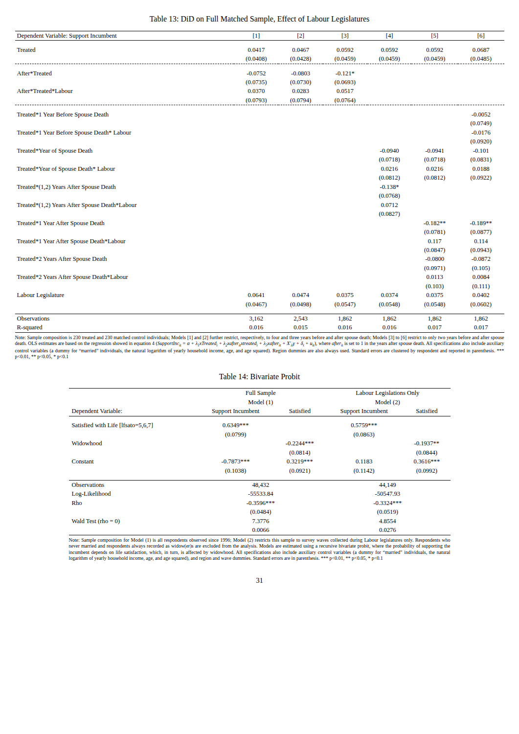Table 13: DiD on Full Matched Sample, Effect of Labour Legislatures
| Dependent Variable: Support Incumbent | [1] | [2] | [3] | [4] | [5] | [6] |
| --- | --- | --- | --- | --- | --- | --- |
| Treated | 0.0417 | 0.0467 | 0.0592 | 0.0592 | 0.0592 | 0.0687 |
| | (0.0408) | (0.0428) | (0.0459) | (0.0459) | (0.0459) | (0.0485) |
| After*Treated | -0.0752 | -0.0803 | -0.121* | | | |
| | (0.0735) | (0.0730) | (0.0693) | | | |
| After*Treated*Labour | 0.0370 | 0.0283 | 0.0517 | | | |
| | (0.0793) | (0.0794) | (0.0764) | | | |
| Treated*1 Year Before Spouse Death | | | | | | -0.0052 |
| | | | | | | (0.0749) |
| Treated*1 Year Before Spouse Death* Labour | | | | | | -0.0176 |
| | | | | | | (0.0920) |
| Treated*Year of Spouse Death | | | | -0.0940 | -0.0941 | -0.101 |
| | | | | (0.0718) | (0.0718) | (0.0831) |
| Treated*Year of Spouse Death* Labour | | | | 0.0216 | 0.0216 | 0.0188 |
| | | | | (0.0812) | (0.0812) | (0.0922) |
| Treated*(1,2) Years After Spouse Death | | | | -0.138* | | |
| | | | | (0.0768) | | |
| Treated*(1,2) Years After Spouse Death*Labour | | | | 0.0712 | | |
| | | | | (0.0827) | | |
| Treated*1 Year After Spouse Death | | | | | -0.182** | -0.189** |
| | | | | | (0.0781) | (0.0877) |
| Treated*1 Year After Spouse Death*Labour | | | | | 0.117 | 0.114 |
| | | | | | (0.0847) | (0.0943) |
| Treated*2 Years After Spouse Death | | | | | -0.0800 | -0.0872 |
| | | | | | (0.0971) | (0.105) |
| Treated*2 Years After Spouse Death*Labour | | | | | 0.0113 | 0.0084 |
| | | | | | (0.103) | (0.111) |
| Labour Legislature | 0.0641 | 0.0474 | 0.0375 | 0.0374 | 0.0375 | 0.0402 |
| | (0.0467) | (0.0498) | (0.0547) | (0.0548) | (0.0548) | (0.0602) |
| Observations | 3,162 | 2,543 | 1,862 | 1,862 | 1,862 | 1,862 |
| R-squared | 0.016 | 0.015 | 0.016 | 0.016 | 0.017 | 0.017 |
Note: Sample composition is 230 treated and 230 matched control individuals; Models [1] and [2] further restrict, respectively, to four and three years before and after spouse death; Models [3] to [6] restrict to only two years before and after spouse death. OLS estimates are based on the regression showed in equation 4 (SupportIncit = α + λ1xTreatedi + λ2xafteritxtreatedi + λ3xafterit + X′itγ + δt + uit), where afterit is set to 1 in the years after spouse death. All specifications also include auxiliary control variables (a dummy for “married” individuals, the natural logarithm of yearly household income, age, and age squared). Region dummies are also always used. Standard errors are clustered by respondent and reported in parenthesis. *** p<0.01, ** p<0.05, * p<0.1
Table 14: Bivariate Probit
| | Full Sample | Labour Legislations Only |
| | Model (1) | Model (2) |
| Dependent Variable: | Support Incumbent | Satisfied | Support Incumbent | Satisfied |
| Satisfied with Life [lfsato=5,6,7] | 0.6349*** | | 0.5759*** | |
| | (0.0799) | | (0.0863) | |
| Widowhood | | -0.2244*** | | -0.1937** |
| | | (0.0814) | | (0.0844) |
| Constant | -0.7873*** | 0.3219*** | 0.1183 | 0.3616*** |
| | (0.1038) | (0.0921) | (0.1142) | (0.0992) |
| Observations | 48,432 | 44,149 |
| Log-Likelihood | -55533.84 | -50547.93 |
| Rho | -0.3596*** | -0.3324*** |
| | (0.0484) | (0.0519) |
| Wald Test (rho = 0) | 7.3776 | 4.8554 |
| | 0.0066 | 0.0276 |
Note: Sample composition for Model (1) is all respondents observed since 1996; Model (2) restricts this sample to survey waves collected during Labour legislatures only. Respondents who never married and respondents always recorded as widow(er)s are excluded from the analysis. Models are estimated using a recursive bivariate probit, where the probability of supporting the incumbent depends on life satisfaction, which, in turn, is affected by widowhood. All specifications also include auxiliary control variables (a dummy for “married” individuals, the natural logarithm of yearly household income, age, and age squared), and region and wave dummies. Standard errors are in parenthesis. *** p<0.01, ** p<0.05, * p<0.1
31